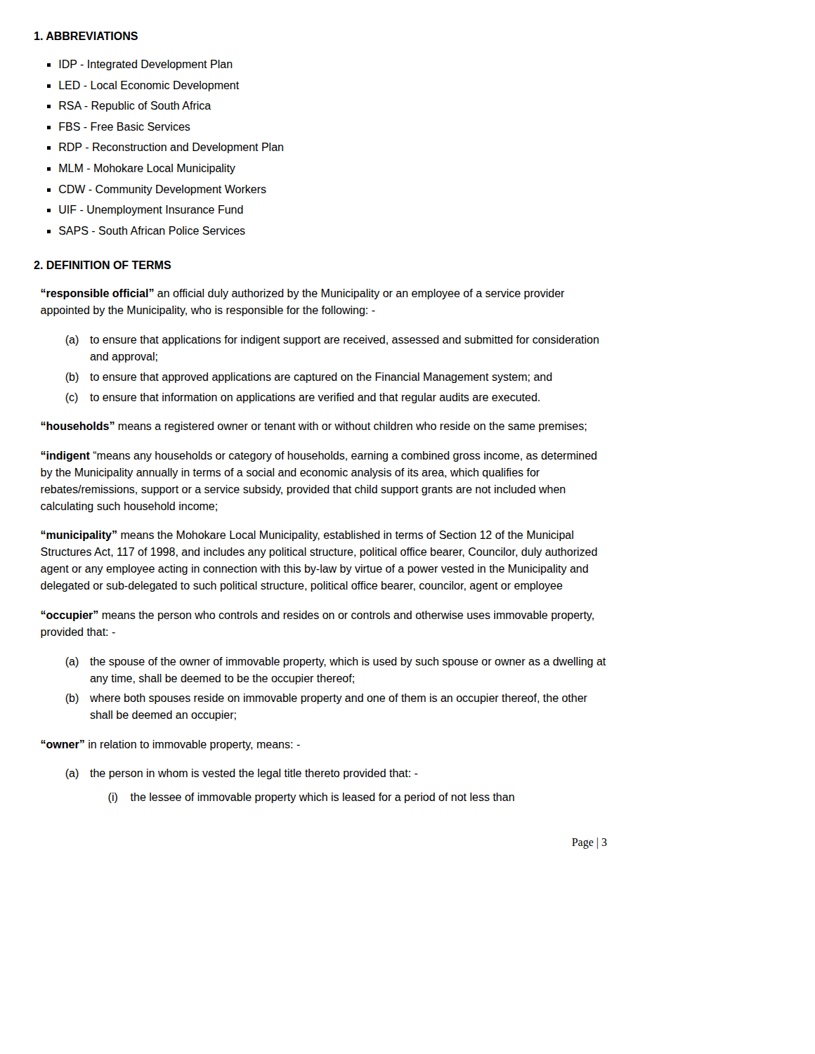1. ABBREVIATIONS
IDP - Integrated Development Plan
LED - Local Economic Development
RSA - Republic of South Africa
FBS - Free Basic Services
RDP - Reconstruction and Development Plan
MLM - Mohokare Local Municipality
CDW - Community Development Workers
UIF - Unemployment Insurance Fund
SAPS - South African Police Services
2. DEFINITION OF TERMS
“responsible official” an official duly authorized by the Municipality or an employee of a service provider appointed by the Municipality, who is responsible for the following: -
(a) to ensure that applications for indigent support are received, assessed and submitted for consideration and approval;
(b) to ensure that approved applications are captured on the Financial Management system; and
(c) to ensure that information on applications are verified and that regular audits are executed.
“households” means a registered owner or tenant with or without children who reside on the same premises;
“indigent “means any households or category of households, earning a combined gross income, as determined by the Municipality annually in terms of a social and economic analysis of its area, which qualifies for rebates/remissions, support or a service subsidy, provided that child support grants are not included when calculating such household income;
“municipality” means the Mohokare Local Municipality, established in terms of Section 12 of the Municipal Structures Act, 117 of 1998, and includes any political structure, political office bearer, Councilor, duly authorized agent or any employee acting in connection with this by-law by virtue of a power vested in the Municipality and delegated or sub-delegated to such political structure, political office bearer, councilor, agent or employee
“occupier” means the person who controls and resides on or controls and otherwise uses immovable property, provided that: -
(a) the spouse of the owner of immovable property, which is used by such spouse or owner as a dwelling at any time, shall be deemed to be the occupier thereof;
(b) where both spouses reside on immovable property and one of them is an occupier thereof, the other shall be deemed an occupier;
“owner” in relation to immovable property, means: -
(a) the person in whom is vested the legal title thereto provided that: -
(i) the lessee of immovable property which is leased for a period of not less than
Page | 3